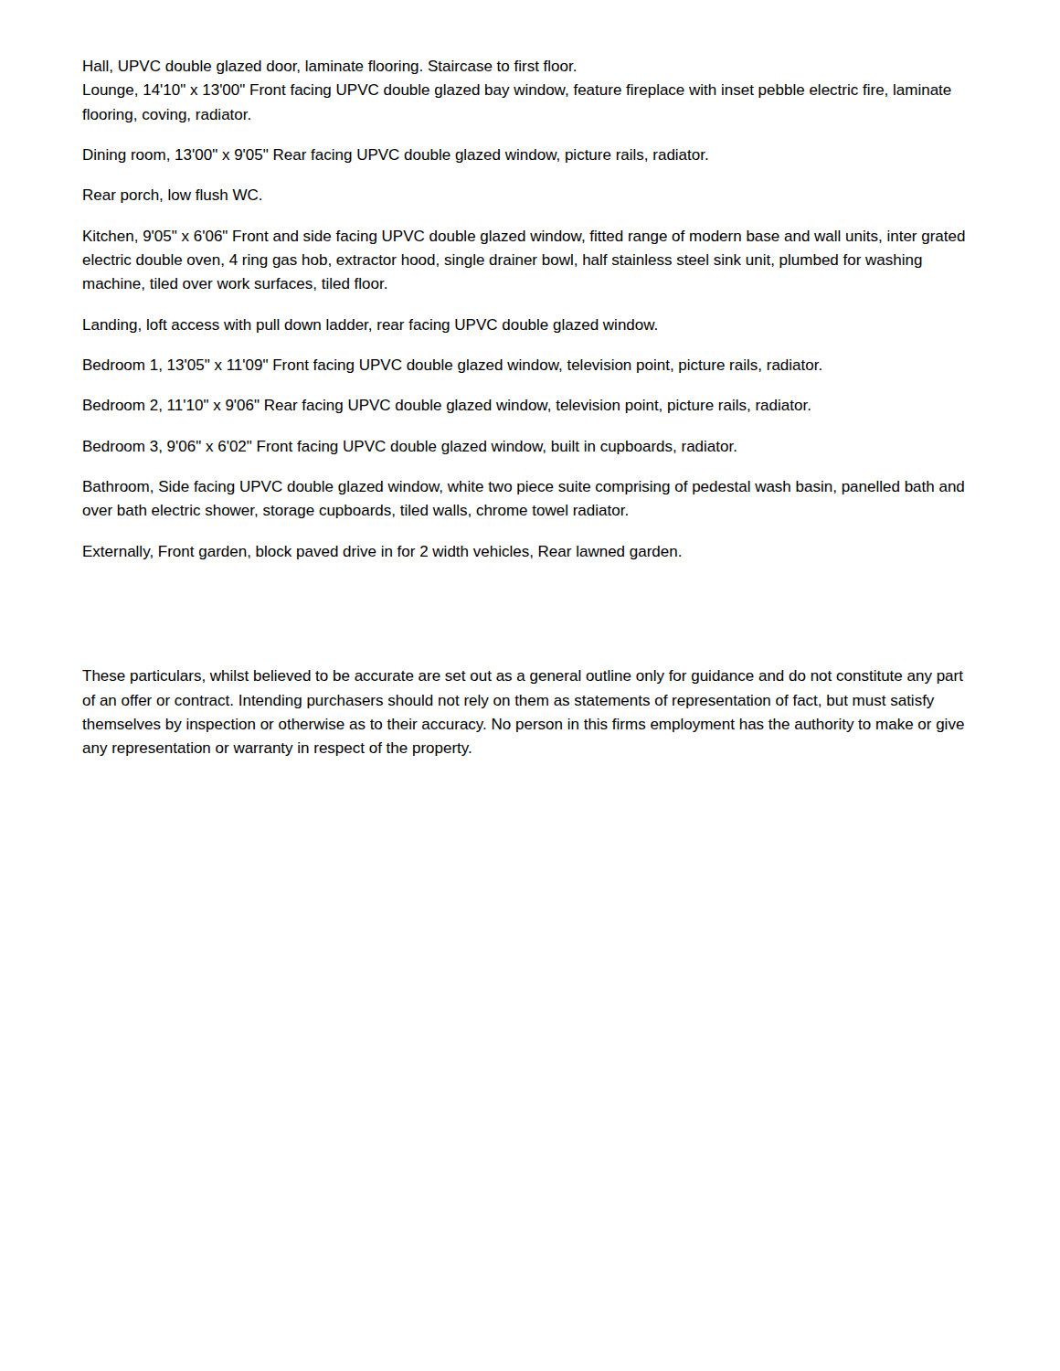Hall, UPVC double glazed door, laminate flooring. Staircase to first floor. Lounge, 14'10" x 13'00" Front facing UPVC double glazed bay window, feature fireplace with inset pebble electric fire, laminate flooring, coving, radiator.
Dining room, 13'00" x 9'05" Rear facing UPVC double glazed window, picture rails, radiator.
Rear porch, low flush WC.
Kitchen, 9'05" x 6'06" Front and side facing UPVC double glazed window, fitted range of modern base and wall units, inter grated electric double oven, 4 ring gas hob, extractor hood, single drainer bowl, half stainless steel sink unit, plumbed for washing machine, tiled over work surfaces, tiled floor.
Landing, loft access with pull down ladder, rear facing UPVC double glazed window.
Bedroom 1, 13'05" x 11'09" Front facing UPVC double glazed window, television point, picture rails, radiator.
Bedroom 2, 11'10" x 9'06" Rear facing UPVC double glazed window, television point, picture rails, radiator.
Bedroom 3, 9'06" x 6'02" Front facing UPVC double glazed window, built in cupboards, radiator.
Bathroom, Side facing UPVC double glazed window, white two piece suite comprising of pedestal wash basin, panelled bath and over bath electric shower, storage cupboards, tiled walls, chrome towel radiator.
Externally, Front garden, block paved drive in for 2 width vehicles, Rear lawned garden.
These particulars, whilst believed to be accurate are set out as a general outline only for guidance and do not constitute any part of an offer or contract. Intending purchasers should not rely on them as statements of representation of fact, but must satisfy themselves by inspection or otherwise as to their accuracy. No person in this firms employment has the authority to make or give any representation or warranty in respect of the property.